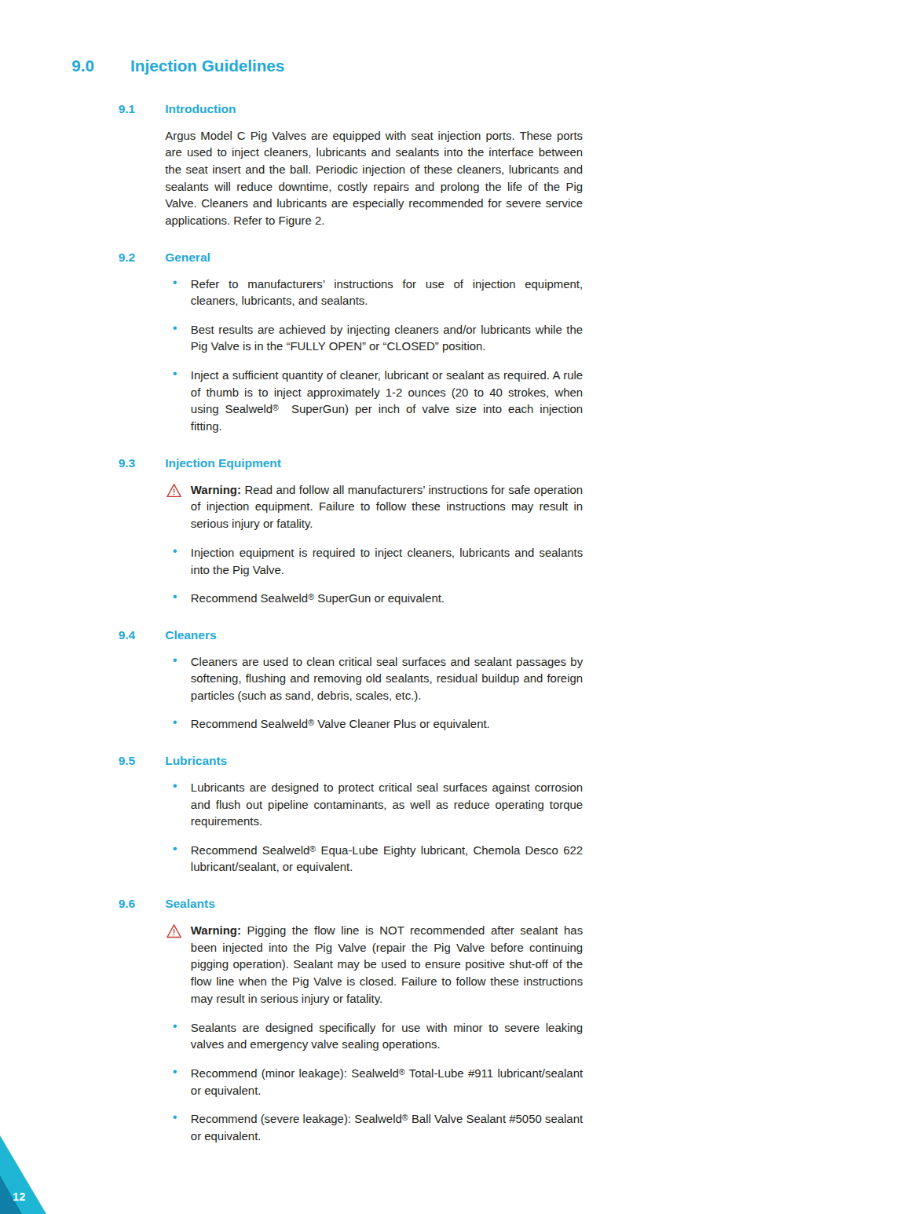9.0 Injection Guidelines
9.1 Introduction
Argus Model C Pig Valves are equipped with seat injection ports. These ports are used to inject cleaners, lubricants and sealants into the interface between the seat insert and the ball. Periodic injection of these cleaners, lubricants and sealants will reduce downtime, costly repairs and prolong the life of the Pig Valve. Cleaners and lubricants are especially recommended for severe service applications. Refer to Figure 2.
9.2 General
Refer to manufacturers’ instructions for use of injection equipment, cleaners, lubricants, and sealants.
Best results are achieved by injecting cleaners and/or lubricants while the Pig Valve is in the “FULLY OPEN” or “CLOSED” position.
Inject a sufficient quantity of cleaner, lubricant or sealant as required. A rule of thumb is to inject approximately 1-2 ounces (20 to 40 strokes, when using Sealweld® SuperGun) per inch of valve size into each injection fitting.
9.3 Injection Equipment
Warning: Read and follow all manufacturers’ instructions for safe operation of injection equipment. Failure to follow these instructions may result in serious injury or fatality.
Injection equipment is required to inject cleaners, lubricants and sealants into the Pig Valve.
Recommend Sealweld® SuperGun or equivalent.
9.4 Cleaners
Cleaners are used to clean critical seal surfaces and sealant passages by softening, flushing and removing old sealants, residual buildup and foreign particles (such as sand, debris, scales, etc.).
Recommend Sealweld® Valve Cleaner Plus or equivalent.
9.5 Lubricants
Lubricants are designed to protect critical seal surfaces against corrosion and flush out pipeline contaminants, as well as reduce operating torque requirements.
Recommend Sealweld® Equa-Lube Eighty lubricant, Chemola Desco 622 lubricant/sealant, or equivalent.
9.6 Sealants
Warning: Pigging the flow line is NOT recommended after sealant has been injected into the Pig Valve (repair the Pig Valve before continuing pigging operation). Sealant may be used to ensure positive shut-off of the flow line when the Pig Valve is closed. Failure to follow these instructions may result in serious injury or fatality.
Sealants are designed specifically for use with minor to severe leaking valves and emergency valve sealing operations.
Recommend (minor leakage): Sealweld® Total-Lube #911 lubricant/sealant or equivalent.
Recommend (severe leakage): Sealweld® Ball Valve Sealant #5050 sealant or equivalent.
12